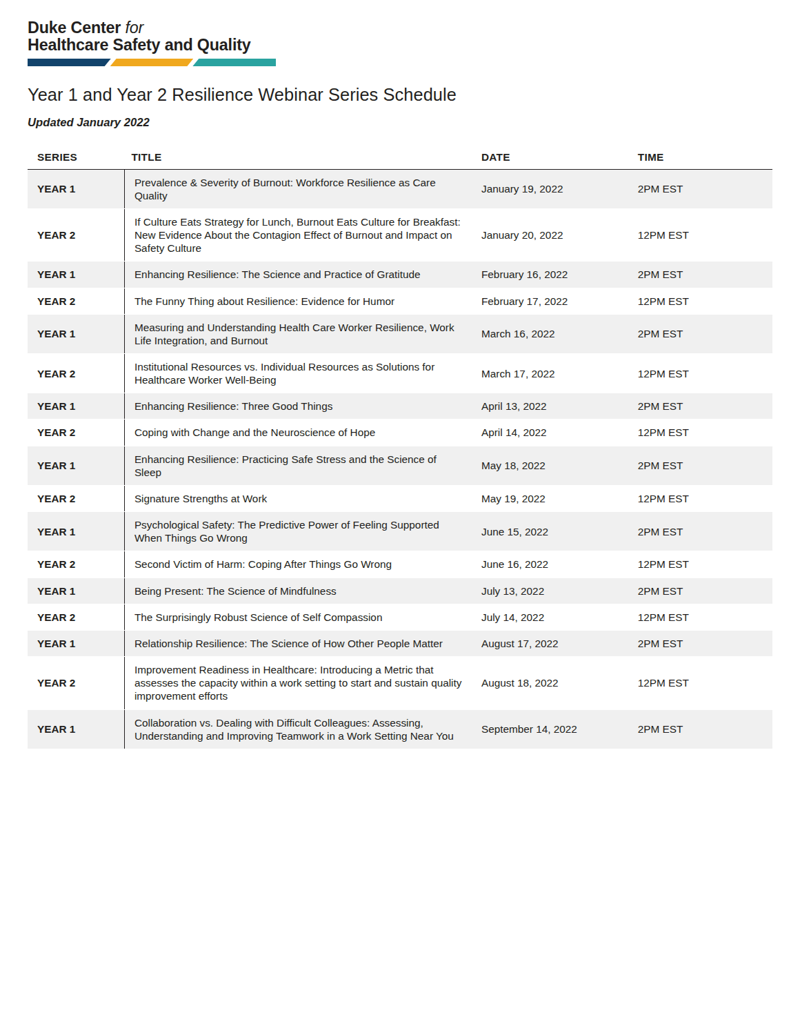Duke Center for
Healthcare Safety and Quality
Year 1 and Year 2 Resilience Webinar Series Schedule
Updated January 2022
| SERIES | TITLE | DATE | TIME |
| --- | --- | --- | --- |
| YEAR 1 | Prevalence & Severity of Burnout: Workforce Resilience as Care Quality | January 19, 2022 | 2PM EST |
| YEAR 2 | If Culture Eats Strategy for Lunch, Burnout Eats Culture for Breakfast: New Evidence About the Contagion Effect of Burnout and Impact on Safety Culture | January 20, 2022 | 12PM EST |
| YEAR 1 | Enhancing Resilience: The Science and Practice of Gratitude | February 16, 2022 | 2PM EST |
| YEAR 2 | The Funny Thing about Resilience: Evidence for Humor | February 17, 2022 | 12PM EST |
| YEAR 1 | Measuring and Understanding Health Care Worker Resilience, Work Life Integration, and Burnout | March 16, 2022 | 2PM EST |
| YEAR 2 | Institutional Resources vs. Individual Resources as Solutions for Healthcare Worker Well-Being | March 17, 2022 | 12PM EST |
| YEAR 1 | Enhancing Resilience: Three Good Things | April 13, 2022 | 2PM EST |
| YEAR 2 | Coping with Change and the Neuroscience of Hope | April 14, 2022 | 12PM EST |
| YEAR 1 | Enhancing Resilience: Practicing Safe Stress and the Science of Sleep | May 18, 2022 | 2PM EST |
| YEAR 2 | Signature Strengths at Work | May 19, 2022 | 12PM EST |
| YEAR 1 | Psychological Safety: The Predictive Power of Feeling Supported When Things Go Wrong | June 15, 2022 | 2PM EST |
| YEAR 2 | Second Victim of Harm: Coping After Things Go Wrong | June 16, 2022 | 12PM EST |
| YEAR 1 | Being Present: The Science of Mindfulness | July 13, 2022 | 2PM EST |
| YEAR 2 | The Surprisingly Robust Science of Self Compassion | July 14, 2022 | 12PM EST |
| YEAR 1 | Relationship Resilience: The Science of How Other People Matter | August 17, 2022 | 2PM EST |
| YEAR 2 | Improvement Readiness in Healthcare: Introducing a Metric that assesses the capacity within a work setting to start and sustain quality improvement efforts | August 18, 2022 | 12PM EST |
| YEAR 1 | Collaboration vs. Dealing with Difficult Colleagues: Assessing, Understanding and Improving Teamwork in a Work Setting Near You | September 14, 2022 | 2PM EST |